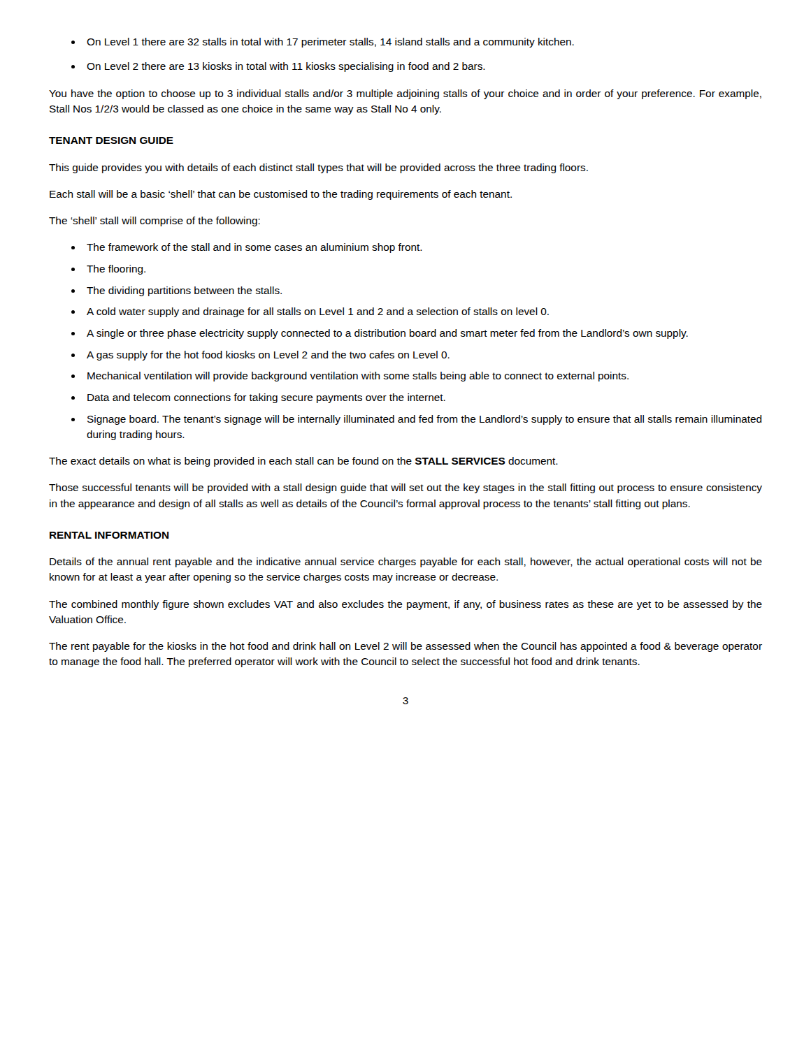On Level 1 there are 32 stalls in total with 17 perimeter stalls, 14 island stalls and a community kitchen.
On Level 2 there are 13 kiosks in total with 11 kiosks specialising in food and 2 bars.
You have the option to choose up to 3 individual stalls and/or 3 multiple adjoining stalls of your choice and in order of your preference. For example, Stall Nos 1/2/3 would be classed as one choice in the same way as Stall No 4 only.
Tenant Design Guide
This guide provides you with details of each distinct stall types that will be provided across the three trading floors.
Each stall will be a basic ‘shell’ that can be customised to the trading requirements of each tenant.
The ‘shell’ stall will comprise of the following:
The framework of the stall and in some cases an aluminium shop front.
The flooring.
The dividing partitions between the stalls.
A cold water supply and drainage for all stalls on Level 1 and 2 and a selection of stalls on level 0.
A single or three phase electricity supply connected to a distribution board and smart meter fed from the Landlord’s own supply.
A gas supply for the hot food kiosks on Level 2 and the two cafes on Level 0.
Mechanical ventilation will provide background ventilation with some stalls being able to connect to external points.
Data and telecom connections for taking secure payments over the internet.
Signage board. The tenant’s signage will be internally illuminated and fed from the Landlord’s supply to ensure that all stalls remain illuminated during trading hours.
The exact details on what is being provided in each stall can be found on the STALL SERVICES document.
Those successful tenants will be provided with a stall design guide that will set out the key stages in the stall fitting out process to ensure consistency in the appearance and design of all stalls as well as details of the Council’s formal approval process to the tenants’ stall fitting out plans.
Rental Information
Details of the annual rent payable and the indicative annual service charges payable for each stall, however, the actual operational costs will not be known for at least a year after opening so the service charges costs may increase or decrease.
The combined monthly figure shown excludes VAT and also excludes the payment, if any, of business rates as these are yet to be assessed by the Valuation Office.
The rent payable for the kiosks in the hot food and drink hall on Level 2 will be assessed when the Council has appointed a food & beverage operator to manage the food hall. The preferred operator will work with the Council to select the successful hot food and drink tenants.
3